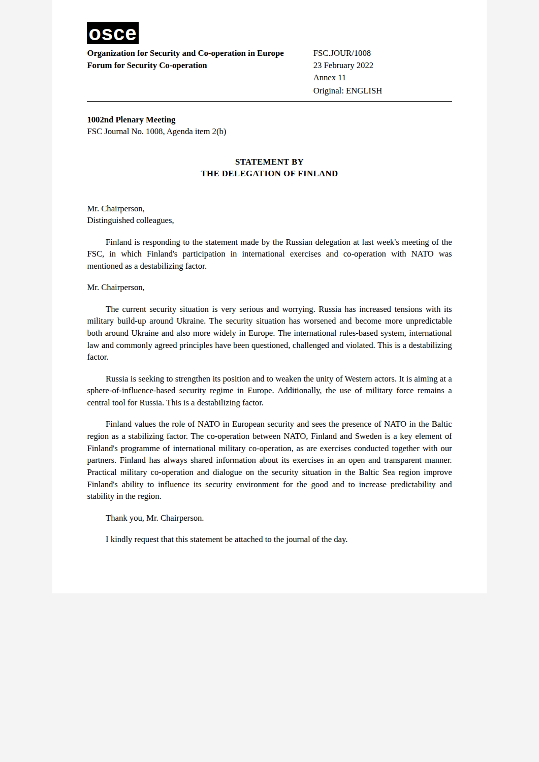osce
| Organization for Security and Co-operation in Europe Forum for Security Co-operation | FSC.JOUR/1008 23 February 2022 Annex 11 |
| | Original: ENGLISH |
1002nd Plenary Meeting
FSC Journal No. 1008, Agenda item 2(b)
STATEMENT BY
THE DELEGATION OF FINLAND
Mr. Chairperson,
Distinguished colleagues,
Finland is responding to the statement made by the Russian delegation at last week's meeting of the FSC, in which Finland's participation in international exercises and co-operation with NATO was mentioned as a destabilizing factor.
Mr. Chairperson,
The current security situation is very serious and worrying. Russia has increased tensions with its military build-up around Ukraine. The security situation has worsened and become more unpredictable both around Ukraine and also more widely in Europe. The international rules-based system, international law and commonly agreed principles have been questioned, challenged and violated. This is a destabilizing factor.
Russia is seeking to strengthen its position and to weaken the unity of Western actors. It is aiming at a sphere-of-influence-based security regime in Europe. Additionally, the use of military force remains a central tool for Russia. This is a destabilizing factor.
Finland values the role of NATO in European security and sees the presence of NATO in the Baltic region as a stabilizing factor. The co-operation between NATO, Finland and Sweden is a key element of Finland's programme of international military co-operation, as are exercises conducted together with our partners. Finland has always shared information about its exercises in an open and transparent manner. Practical military co-operation and dialogue on the security situation in the Baltic Sea region improve Finland's ability to influence its security environment for the good and to increase predictability and stability in the region.
Thank you, Mr. Chairperson.
I kindly request that this statement be attached to the journal of the day.